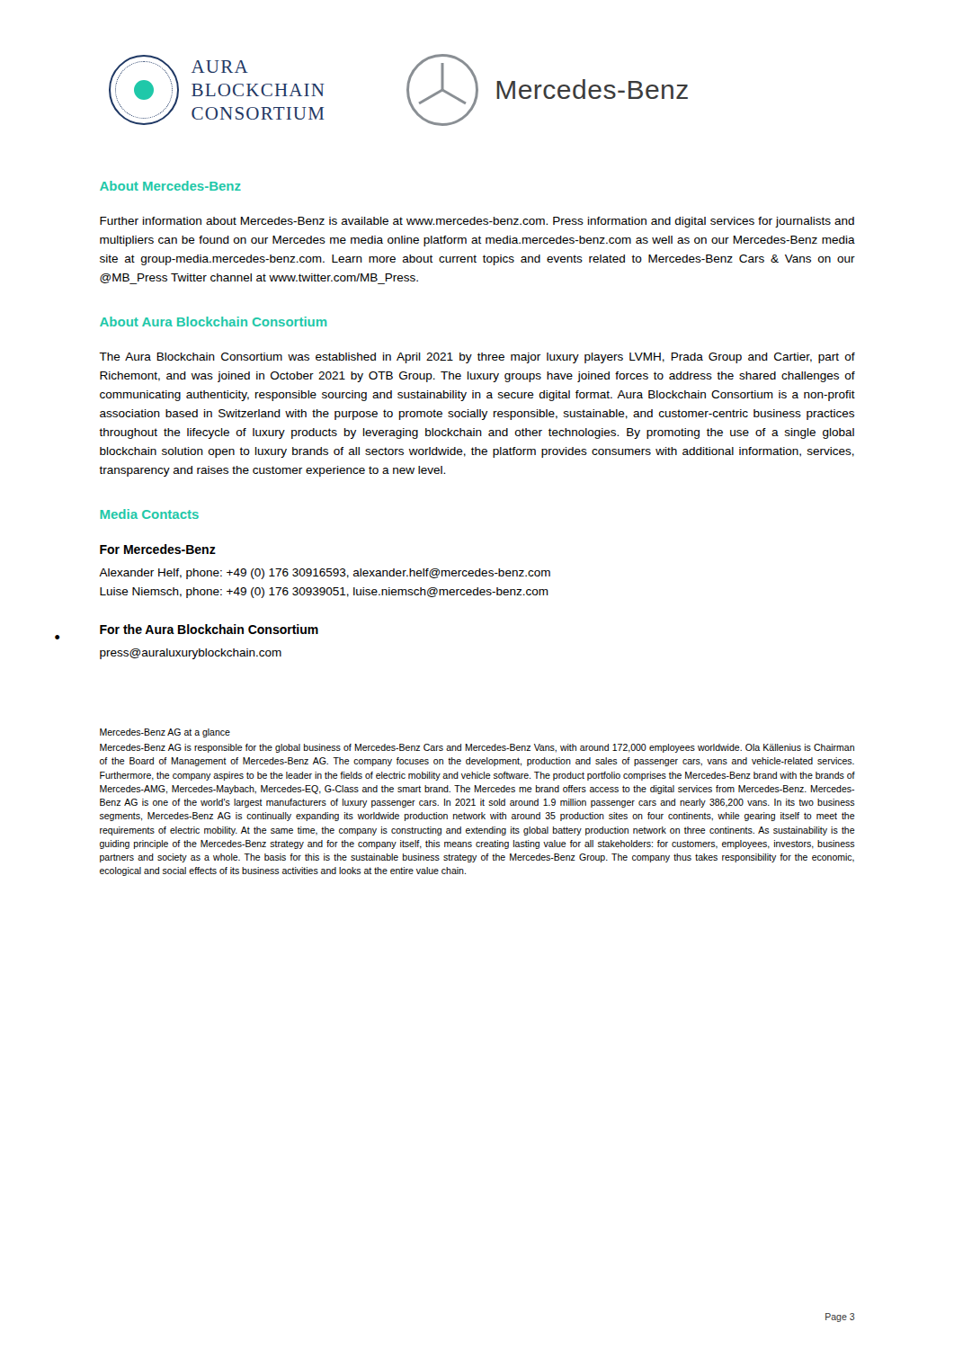•
AURA
BLOCKCHAIN
CONSORTIUM
Mercedes-Benz
About Mercedes-Benz
Further information about Mercedes-Benz is available at www.mercedes-benz.com. Press information and digital services for journalists and multipliers can be found on our Mercedes me media online platform at media.mercedes-benz.com as well as on our Mercedes-Benz media site at group-media.mercedes-benz.com. Learn more about current topics and events related to Mercedes-Benz Cars & Vans on our @MB_Press Twitter channel at www.twitter.com/MB_Press.
About Aura Blockchain Consortium
The Aura Blockchain Consortium was established in April 2021 by three major luxury players LVMH, Prada Group and Cartier, part of Richemont, and was joined in October 2021 by OTB Group. The luxury groups have joined forces to address the shared challenges of communicating authenticity, responsible sourcing and sustainability in a secure digital format. Aura Blockchain Consortium is a non-profit association based in Switzerland with the purpose to promote socially responsible, sustainable, and customer-centric business practices throughout the lifecycle of luxury products by leveraging blockchain and other technologies. By promoting the use of a single global blockchain solution open to luxury brands of all sectors worldwide, the platform provides consumers with additional information, services, transparency and raises the customer experience to a new level.
Media Contacts
For Mercedes-Benz
Alexander Helf, phone: +49 (0) 176 30916593, alexander.helf@mercedes-benz.com
Luise Niemsch, phone: +49 (0) 176 30939051, luise.niemsch@mercedes-benz.com
For the Aura Blockchain Consortium
press@auraluxuryblockchain.com
Mercedes-Benz AG at a glance
Mercedes-Benz AG is responsible for the global business of Mercedes-Benz Cars and Mercedes-Benz Vans, with around 172,000 employees worldwide. Ola Källenius is Chairman of the Board of Management of Mercedes-Benz AG. The company focuses on the development, production and sales of passenger cars, vans and vehicle-related services. Furthermore, the company aspires to be the leader in the fields of electric mobility and vehicle software. The product portfolio comprises the Mercedes-Benz brand with the brands of Mercedes-AMG, Mercedes-Maybach, Mercedes-EQ, G-Class and the smart brand. The Mercedes me brand offers access to the digital services from Mercedes-Benz. Mercedes-Benz AG is one of the world's largest manufacturers of luxury passenger cars. In 2021 it sold around 1.9 million passenger cars and nearly 386,200 vans. In its two business segments, Mercedes-Benz AG is continually expanding its worldwide production network with around 35 production sites on four continents, while gearing itself to meet the requirements of electric mobility. At the same time, the company is constructing and extending its global battery production network on three continents. As sustainability is the guiding principle of the Mercedes-Benz strategy and for the company itself, this means creating lasting value for all stakeholders: for customers, employees, investors, business partners and society as a whole. The basis for this is the sustainable business strategy of the Mercedes-Benz Group. The company thus takes responsibility for the economic, ecological and social effects of its business activities and looks at the entire value chain.
Page 3